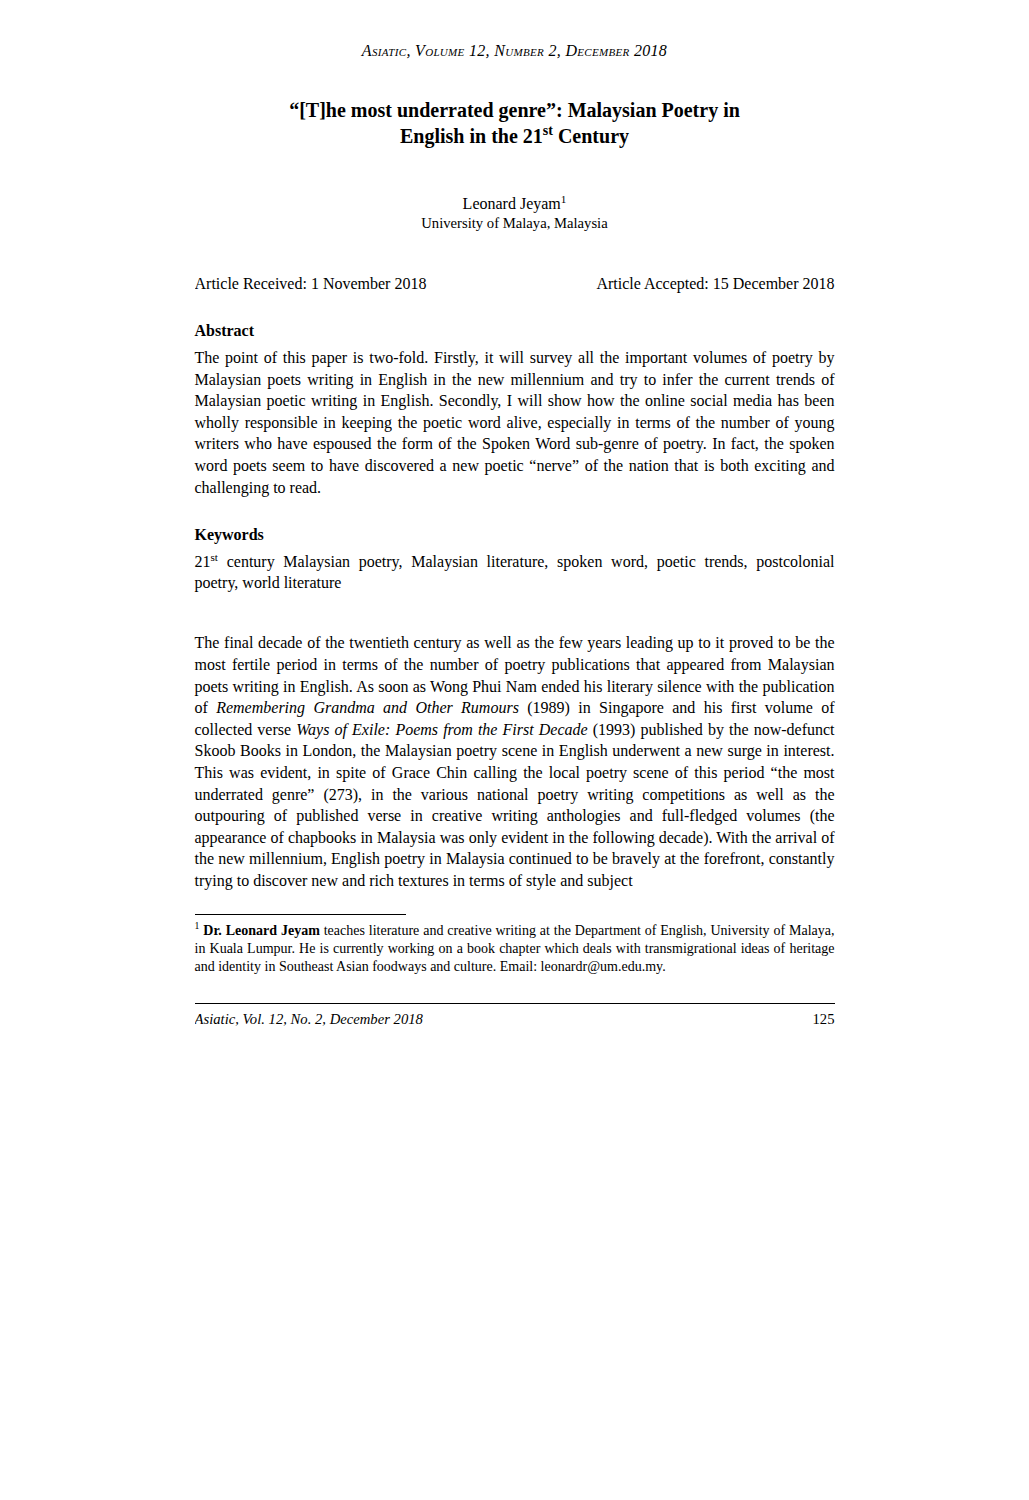Asiatic, Volume 12, Number 2, December 2018
“[T]he most underrated genre”: Malaysian Poetry in
English in the 21st Century
Leonard Jeyam1 University of Malaya, Malaysia
Article Received: 1 November 2018 Article Accepted: 15 December 2018
Abstract
The point of this paper is two-fold. Firstly, it will survey all the important volumes of poetry by Malaysian poets writing in English in the new millennium and try to infer the current trends of Malaysian poetic writing in English. Secondly, I will show how the online social media has been wholly responsible in keeping the poetic word alive, especially in terms of the number of young writers who have espoused the form of the Spoken Word sub-genre of poetry. In fact, the spoken word poets seem to have discovered a new poetic “nerve” of the nation that is both exciting and challenging to read.
Keywords
21st century Malaysian poetry, Malaysian literature, spoken word, poetic trends, postcolonial poetry, world literature
The final decade of the twentieth century as well as the few years leading up to it proved to be the most fertile period in terms of the number of poetry publications that appeared from Malaysian poets writing in English. As soon as Wong Phui Nam ended his literary silence with the publication of Remembering Grandma and Other Rumours (1989) in Singapore and his first volume of collected verse Ways of Exile: Poems from the First Decade (1993) published by the now-defunct Skoob Books in London, the Malaysian poetry scene in English underwent a new surge in interest. This was evident, in spite of Grace Chin calling the local poetry scene of this period “the most underrated genre” (273), in the various national poetry writing competitions as well as the outpouring of published verse in creative writing anthologies and full-fledged volumes (the appearance of chapbooks in Malaysia was only evident in the following decade). With the arrival of the new millennium, English poetry in Malaysia continued to be bravely at the forefront, constantly trying to discover new and rich textures in terms of style and subject
1 Dr. Leonard Jeyam teaches literature and creative writing at the Department of English, University of Malaya, in Kuala Lumpur. He is currently working on a book chapter which deals with transmigrational ideas of heritage and identity in Southeast Asian foodways and culture. Email: leonardr@um.edu.my.
Asiatic, Vol. 12, No. 2, December 2018 125